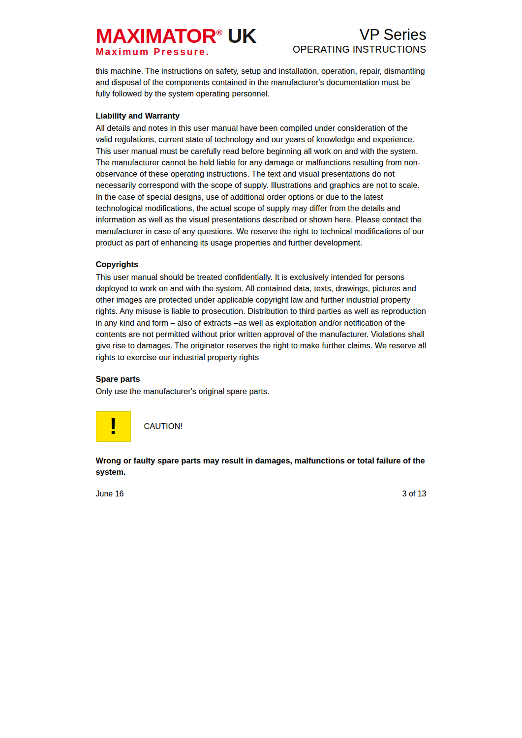MAXIMATOR® UK
Maximum Pressure.
VP Series
OPERATING INSTRUCTIONS
this machine. The instructions on safety, setup and installation, operation, repair, dismantling and disposal of the components contained in the manufacturer's documentation must be fully followed by the system operating personnel.
Liability and Warranty
All details and notes in this user manual have been compiled under consideration of the valid regulations, current state of technology and our years of knowledge and experience. This user manual must be carefully read before beginning all work on and with the system.
The manufacturer cannot be held liable for any damage or malfunctions resulting from non-observance of these operating instructions. The text and visual presentations do not necessarily correspond with the scope of supply. Illustrations and graphics are not to scale. In the case of special designs, use of additional order options or due to the latest technological modifications, the actual scope of supply may differ from the details and information as well as the visual presentations described or shown here. Please contact the manufacturer in case of any questions. We reserve the right to technical modifications of our product as part of enhancing its usage properties and further development.
Copyrights
This user manual should be treated confidentially. It is exclusively intended for persons deployed to work on and with the system. All contained data, texts, drawings, pictures and other images are protected under applicable copyright law and further industrial property rights. Any misuse is liable to prosecution. Distribution to third parties as well as reproduction in any kind and form – also of extracts –as well as exploitation and/or notification of the contents are not permitted without prior written approval of the manufacturer. Violations shall give rise to damages. The originator reserves the right to make further claims. We reserve all rights to exercise our industrial property rights
Spare parts
Only use the manufacturer's original spare parts.
!
CAUTION!
Wrong or faulty spare parts may result in damages, malfunctions or total failure of the system.
June 16
3 of 13